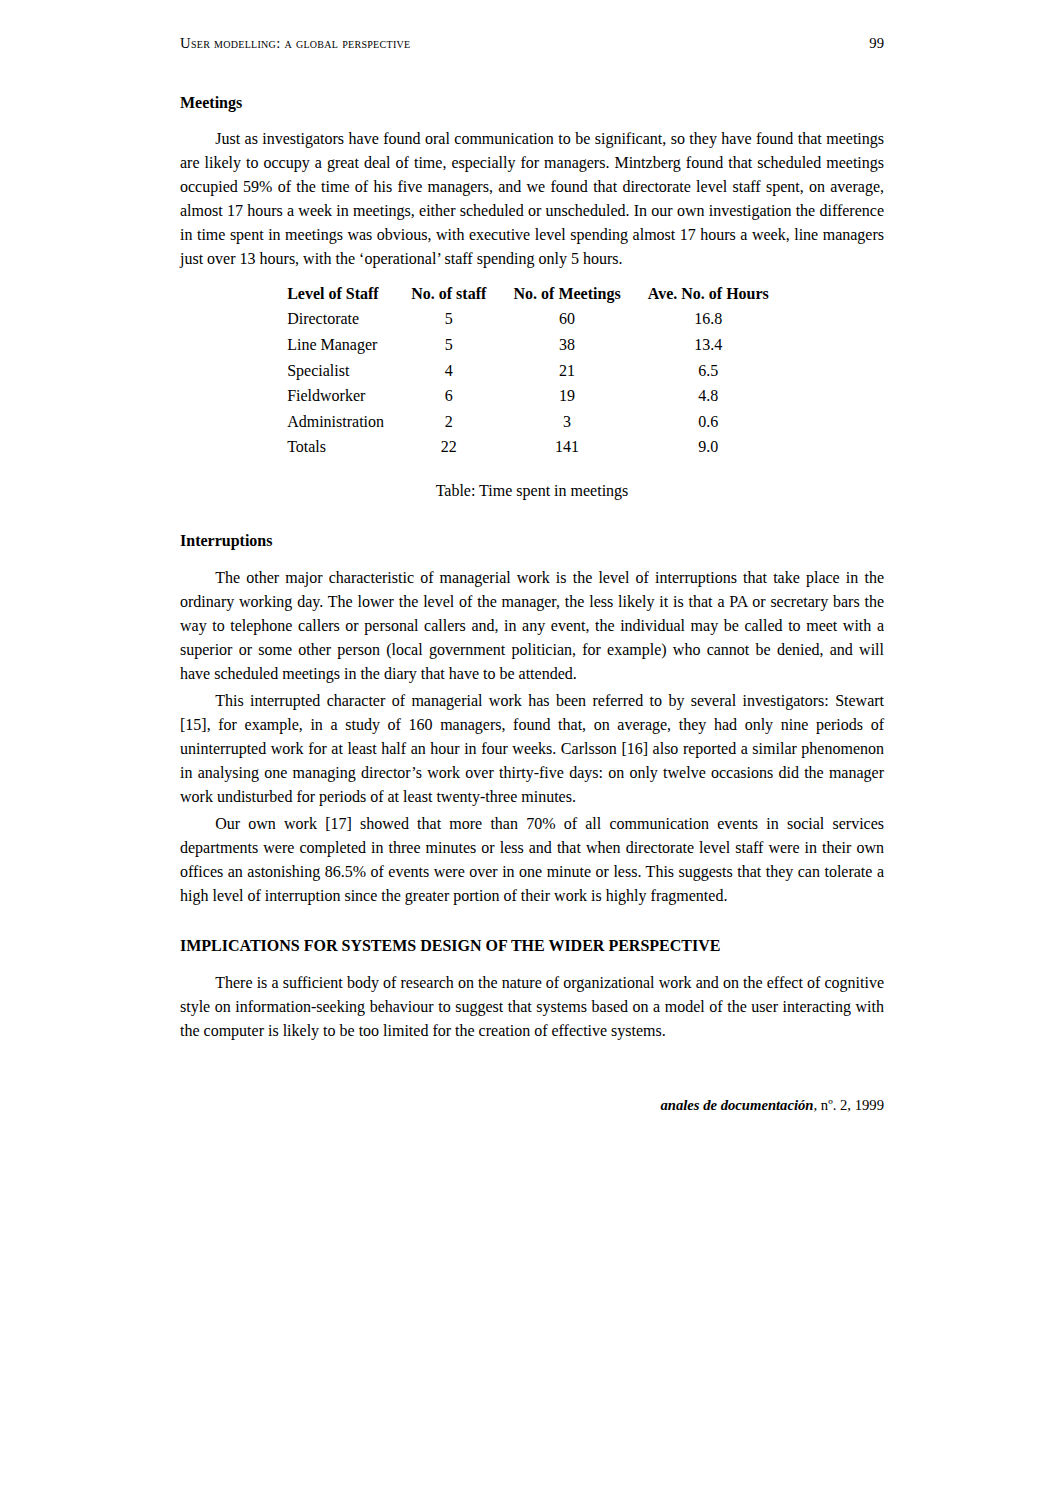User modelling: a global perspective 99
Meetings
Just as investigators have found oral communication to be significant, so they have found that meetings are likely to occupy a great deal of time, especially for managers. Mintzberg found that scheduled meetings occupied 59% of the time of his five managers, and we found that directorate level staff spent, on average, almost 17 hours a week in meetings, either scheduled or unscheduled. In our own investigation the difference in time spent in meetings was obvious, with executive level spending almost 17 hours a week, line managers just over 13 hours, with the ‘operational’ staff spending only 5 hours.
Table: Time spent in meetings
| Level of Staff | No. of staff | No. of Meetings | Ave. No. of Hours |
| --- | --- | --- | --- |
| Directorate | 5 | 60 | 16.8 |
| Line Manager | 5 | 38 | 13.4 |
| Specialist | 4 | 21 | 6.5 |
| Fieldworker | 6 | 19 | 4.8 |
| Administration | 2 | 3 | 0.6 |
| Totals | 22 | 141 | 9.0 |
Interruptions
The other major characteristic of managerial work is the level of interruptions that take place in the ordinary working day. The lower the level of the manager, the less likely it is that a PA or secretary bars the way to telephone callers or personal callers and, in any event, the individual may be called to meet with a superior or some other person (local government politician, for example) who cannot be denied, and will have scheduled meetings in the diary that have to be attended.
This interrupted character of managerial work has been referred to by several investigators: Stewart [15], for example, in a study of 160 managers, found that, on average, they had only nine periods of uninterrupted work for at least half an hour in four weeks. Carlsson [16] also reported a similar phenomenon in analysing one managing director’s work over thirty-five days: on only twelve occasions did the manager work undisturbed for periods of at least twenty-three minutes.
Our own work [17] showed that more than 70% of all communication events in social services departments were completed in three minutes or less and that when directorate level staff were in their own offices an astonishing 86.5% of events were over in one minute or less. This suggests that they can tolerate a high level of interruption since the greater portion of their work is highly fragmented.
Implications for systems design of the wider perspective
There is a sufficient body of research on the nature of organizational work and on the effect of cognitive style on information-seeking behaviour to suggest that systems based on a model of the user interacting with the computer is likely to be too limited for the creation of effective systems.
anales de documentación, nº. 2, 1999